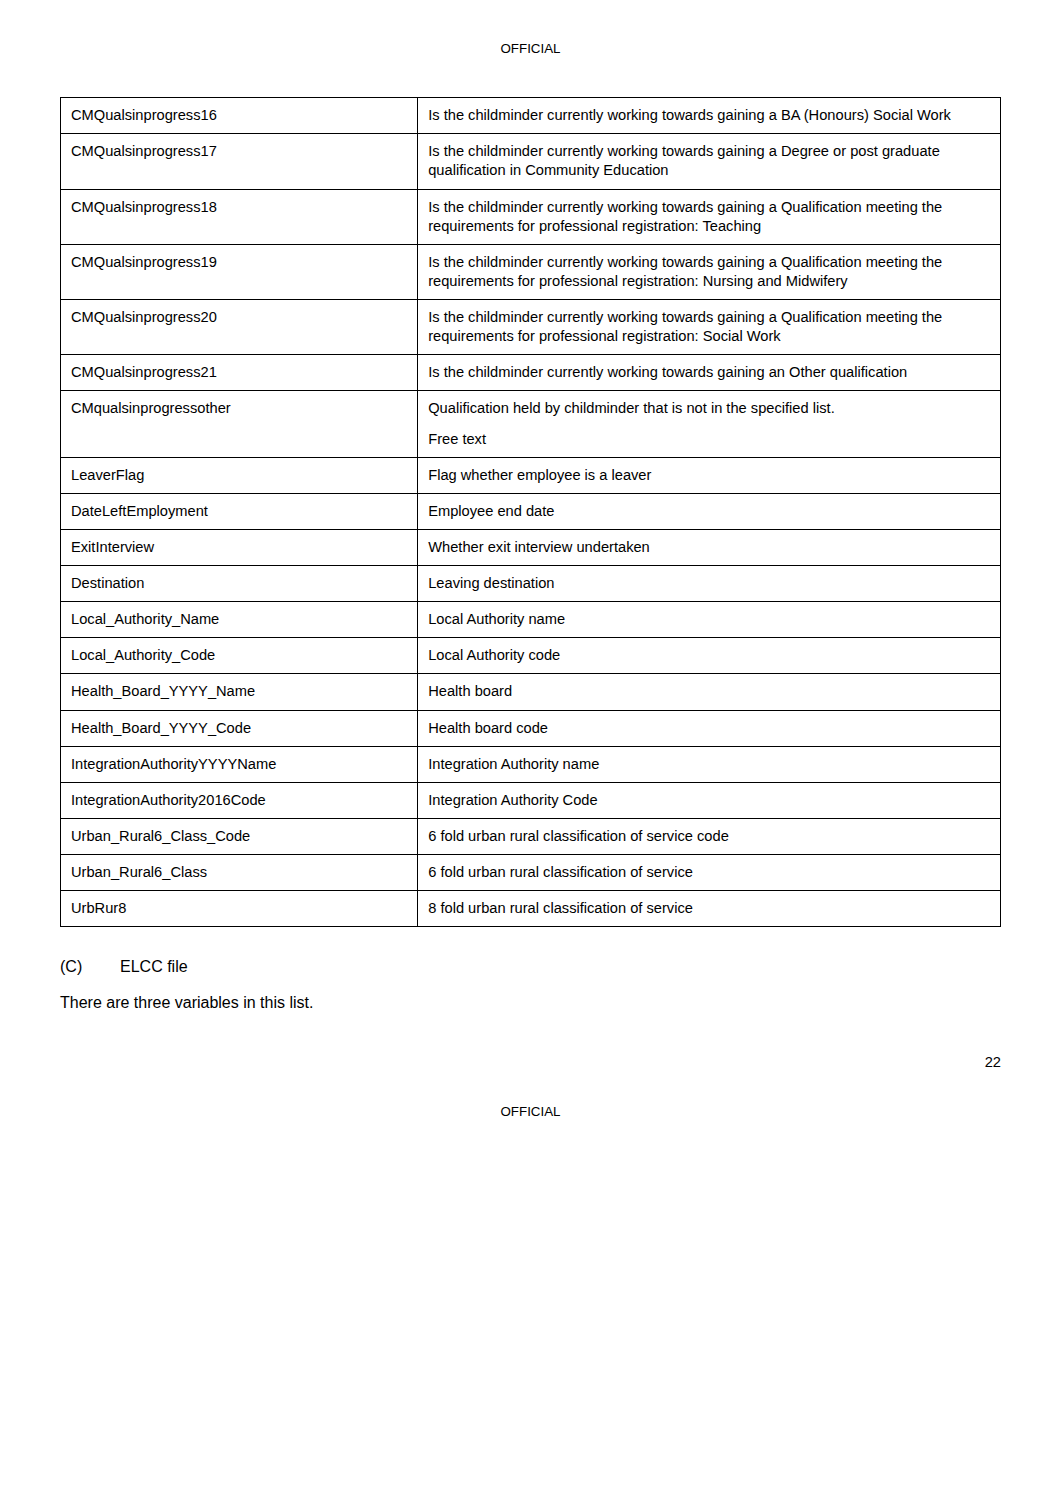OFFICIAL
| CMQualsinprogress16 | Is the childminder currently working towards gaining a BA (Honours) Social Work |
| CMQualsinprogress17 | Is the childminder currently working towards gaining a Degree or post graduate qualification in Community Education |
| CMQualsinprogress18 | Is the childminder currently working towards gaining a Qualification meeting the requirements for professional registration: Teaching |
| CMQualsinprogress19 | Is the childminder currently working towards gaining a Qualification meeting the requirements for professional registration: Nursing and Midwifery |
| CMQualsinprogress20 | Is the childminder currently working towards gaining a Qualification meeting the requirements for professional registration: Social Work |
| CMQualsinprogress21 | Is the childminder currently working towards gaining an Other qualification |
| CMqualsinprogressother | Qualification held by childminder that is not in the specified list. Free text |
| LeaverFlag | Flag whether employee is a leaver |
| DateLeftEmployment | Employee end date |
| ExitInterview | Whether exit interview undertaken |
| Destination | Leaving destination |
| Local_Authority_Name | Local Authority name |
| Local_Authority_Code | Local Authority code |
| Health_Board_YYYY_Name | Health board |
| Health_Board_YYYY_Code | Health board code |
| IntegrationAuthorityYYYYName | Integration Authority name |
| IntegrationAuthority2016Code | Integration Authority Code |
| Urban_Rural6_Class_Code | 6 fold urban rural classification of service code |
| Urban_Rural6_Class | 6 fold urban rural classification of service |
| UrbRur8 | 8 fold urban rural classification of service |
(C) ELCC file
There are three variables in this list.
22
OFFICIAL